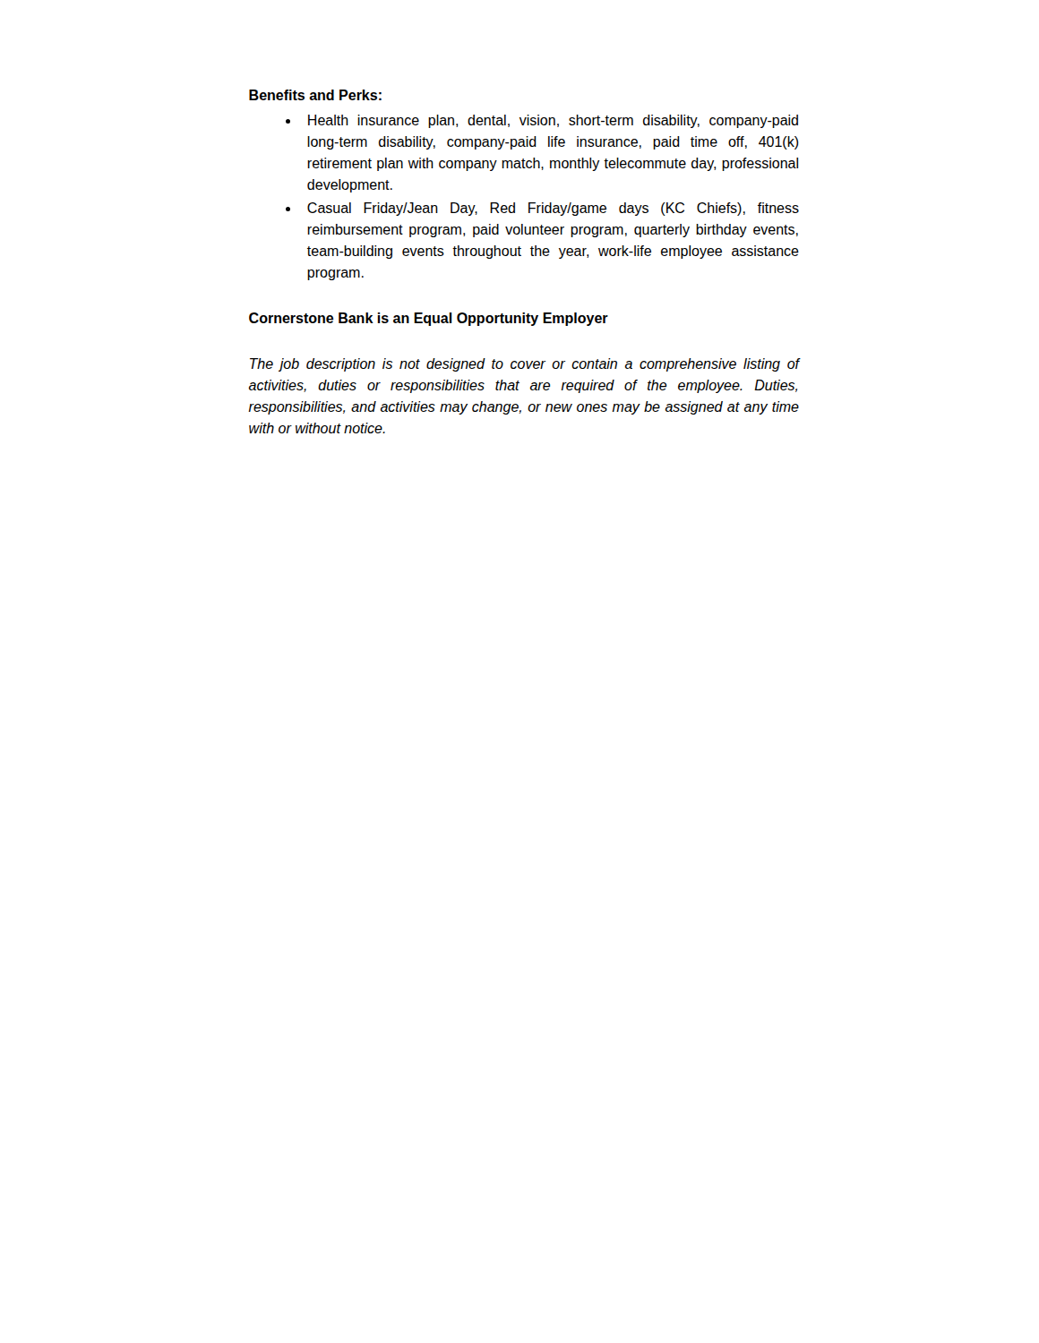Benefits and Perks:
Health insurance plan, dental, vision, short-term disability, company-paid long-term disability, company-paid life insurance, paid time off, 401(k) retirement plan with company match, monthly telecommute day, professional development.
Casual Friday/Jean Day, Red Friday/game days (KC Chiefs), fitness reimbursement program, paid volunteer program, quarterly birthday events, team-building events throughout the year, work-life employee assistance program.
Cornerstone Bank is an Equal Opportunity Employer
The job description is not designed to cover or contain a comprehensive listing of activities, duties or responsibilities that are required of the employee. Duties, responsibilities, and activities may change, or new ones may be assigned at any time with or without notice.